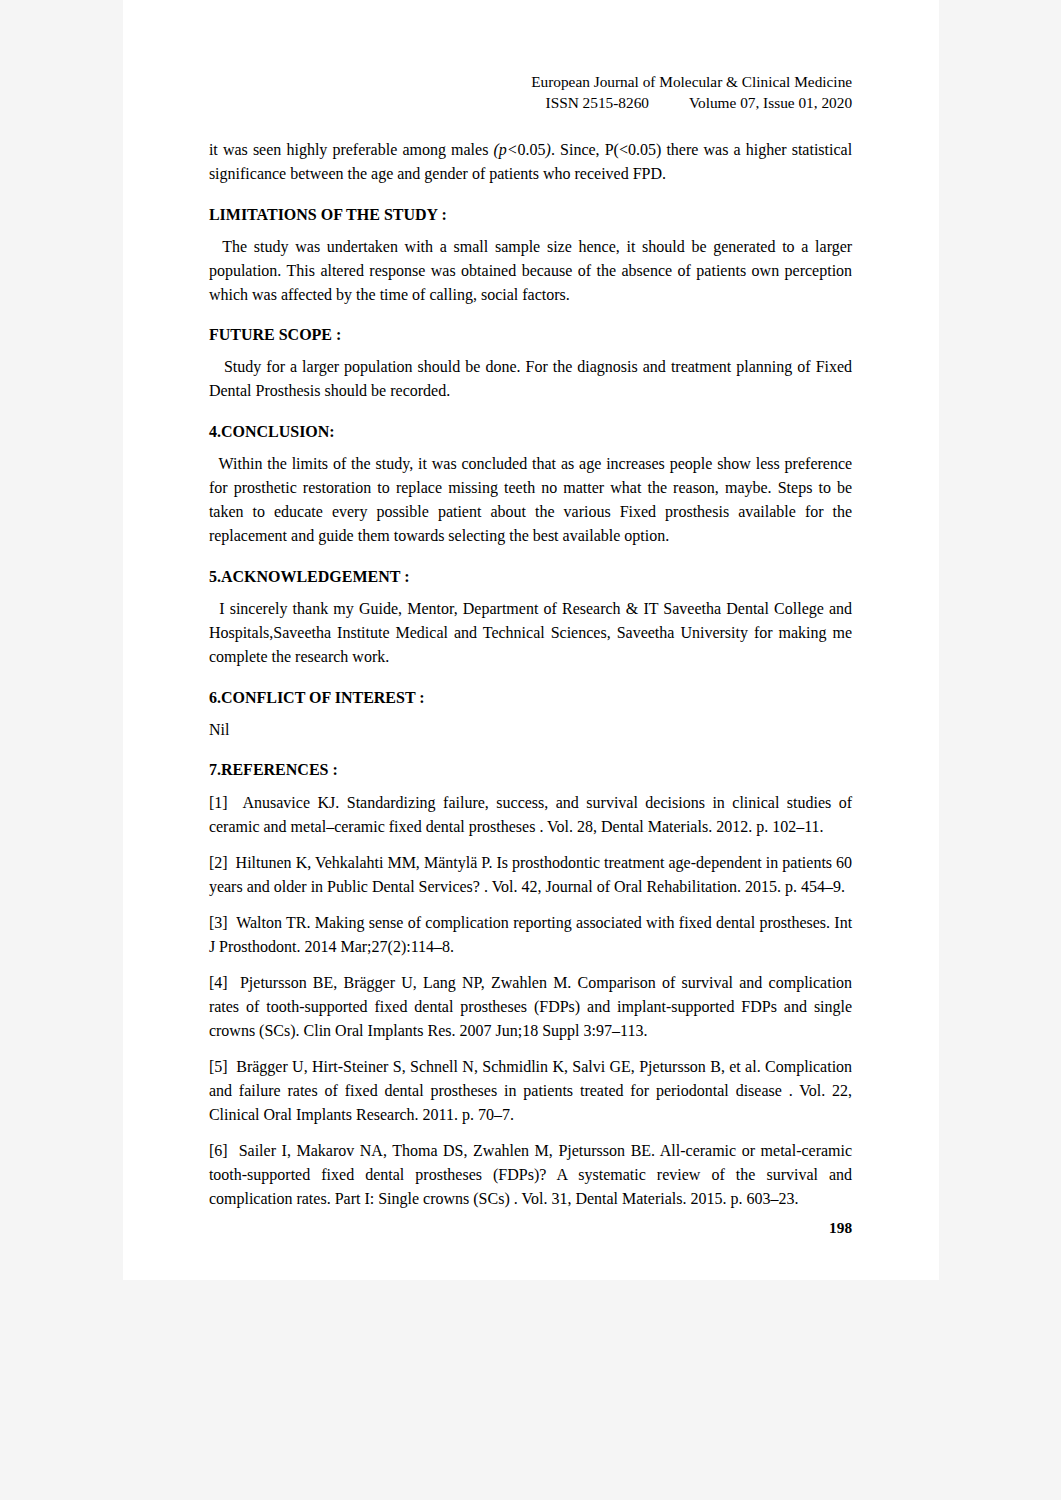European Journal of Molecular & Clinical Medicine
ISSN 2515-8260 Volume 07, Issue 01, 2020
it was seen highly preferable among males (p<0.05). Since, P(<0.05) there was a higher statistical significance between the age and gender of patients who received FPD.
LIMITATIONS OF THE STUDY :
The study was undertaken with a small sample size hence, it should be generated to a larger population. This altered response was obtained because of the absence of patients own perception which was affected by the time of calling, social factors.
FUTURE SCOPE :
Study for a larger population should be done. For the diagnosis and treatment planning of Fixed Dental Prosthesis should be recorded.
4.CONCLUSION:
Within the limits of the study, it was concluded that as age increases people show less preference for prosthetic restoration to replace missing teeth no matter what the reason, maybe. Steps to be taken to educate every possible patient about the various Fixed prosthesis available for the replacement and guide them towards selecting the best available option.
5.ACKNOWLEDGEMENT :
I sincerely thank my Guide, Mentor, Department of Research & IT Saveetha Dental College and Hospitals,Saveetha Institute Medical and Technical Sciences, Saveetha University for making me complete the research work.
6.CONFLICT OF INTEREST :
Nil
7.REFERENCES :
[1] Anusavice KJ. Standardizing failure, success, and survival decisions in clinical studies of ceramic and metal–ceramic fixed dental prostheses . Vol. 28, Dental Materials. 2012. p. 102–11.
[2] Hiltunen K, Vehkalahti MM, Mäntylä P. Is prosthodontic treatment age-dependent in patients 60 years and older in Public Dental Services? . Vol. 42, Journal of Oral Rehabilitation. 2015. p. 454–9.
[3] Walton TR. Making sense of complication reporting associated with fixed dental prostheses. Int J Prosthodont. 2014 Mar;27(2):114–8.
[4] Pjetursson BE, Brägger U, Lang NP, Zwahlen M. Comparison of survival and complication rates of tooth-supported fixed dental prostheses (FDPs) and implant-supported FDPs and single crowns (SCs). Clin Oral Implants Res. 2007 Jun;18 Suppl 3:97–113.
[5] Brägger U, Hirt-Steiner S, Schnell N, Schmidlin K, Salvi GE, Pjetursson B, et al. Complication and failure rates of fixed dental prostheses in patients treated for periodontal disease . Vol. 22, Clinical Oral Implants Research. 2011. p. 70–7.
[6] Sailer I, Makarov NA, Thoma DS, Zwahlen M, Pjetursson BE. All-ceramic or metal-ceramic tooth-supported fixed dental prostheses (FDPs)? A systematic review of the survival and complication rates. Part I: Single crowns (SCs) . Vol. 31, Dental Materials. 2015. p. 603–23.
198